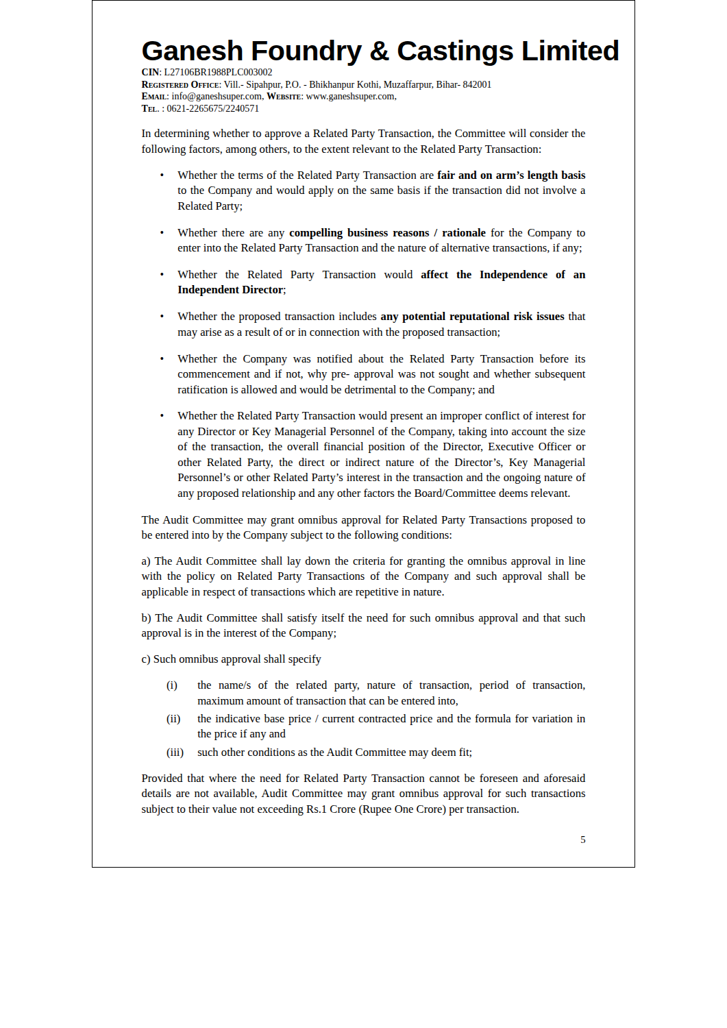Ganesh Foundry & Castings Limited
CIN: L27106BR1988PLC003002
Registered Office: Vill.- Sipahpur, P.O. - Bhikhanpur Kothi, Muzaffarpur, Bihar- 842001
Email: info@ganeshsuper.com, Website: www.ganeshsuper.com,
Tel. : 0621-2265675/2240571
In determining whether to approve a Related Party Transaction, the Committee will consider the following factors, among others, to the extent relevant to the Related Party Transaction:
Whether the terms of the Related Party Transaction are fair and on arm’s length basis to the Company and would apply on the same basis if the transaction did not involve a Related Party;
Whether there are any compelling business reasons / rationale for the Company to enter into the Related Party Transaction and the nature of alternative transactions, if any;
Whether the Related Party Transaction would affect the Independence of an Independent Director;
Whether the proposed transaction includes any potential reputational risk issues that may arise as a result of or in connection with the proposed transaction;
Whether the Company was notified about the Related Party Transaction before its commencement and if not, why pre- approval was not sought and whether subsequent ratification is allowed and would be detrimental to the Company; and
Whether the Related Party Transaction would present an improper conflict of interest for any Director or Key Managerial Personnel of the Company, taking into account the size of the transaction, the overall financial position of the Director, Executive Officer or other Related Party, the direct or indirect nature of the Director’s, Key Managerial Personnel’s or other Related Party’s interest in the transaction and the ongoing nature of any proposed relationship and any other factors the Board/Committee deems relevant.
The Audit Committee may grant omnibus approval for Related Party Transactions proposed to be entered into by the Company subject to the following conditions:
a) The Audit Committee shall lay down the criteria for granting the omnibus approval in line with the policy on Related Party Transactions of the Company and such approval shall be applicable in respect of transactions which are repetitive in nature.
b) The Audit Committee shall satisfy itself the need for such omnibus approval and that such approval is in the interest of the Company;
c) Such omnibus approval shall specify
(i) the name/s of the related party, nature of transaction, period of transaction, maximum amount of transaction that can be entered into,
(ii) the indicative base price / current contracted price and the formula for variation in the price if any and
(iii) such other conditions as the Audit Committee may deem fit;
Provided that where the need for Related Party Transaction cannot be foreseen and aforesaid details are not available, Audit Committee may grant omnibus approval for such transactions subject to their value not exceeding Rs.1 Crore (Rupee One Crore) per transaction.
5